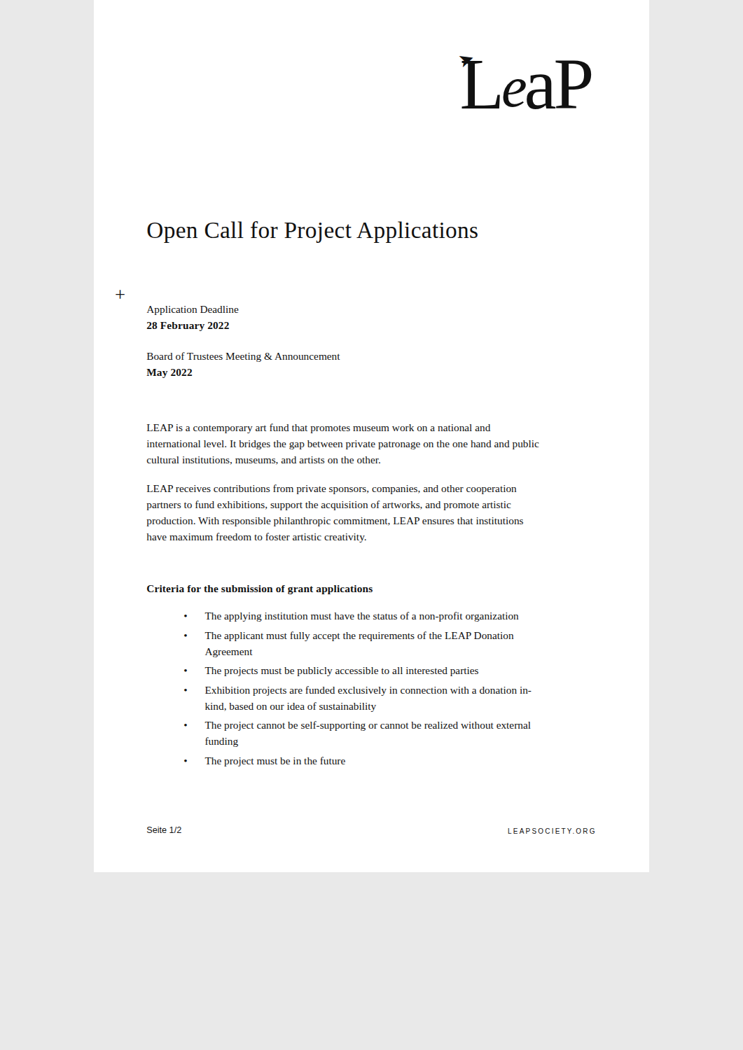➤ LeaP
+
Open Call for Project Applications
Application Deadline 28 February 2022
Board of Trustees Meeting & Announcement May 2022
LEAP is a contemporary art fund that promotes museum work on a national and international level. It bridges the gap between private patronage on the one hand and public cultural institutions, museums, and artists on the other.
LEAP receives contributions from private sponsors, companies, and other cooperation partners to fund exhibitions, support the acquisition of artworks, and promote artistic production. With responsible philanthropic commitment, LEAP ensures that institutions have maximum freedom to foster artistic creativity.
Criteria for the submission of grant applications
The applying institution must have the status of a non-profit organization
The applicant must fully accept the requirements of the LEAP Donation Agreement
The projects must be publicly accessible to all interested parties
Exhibition projects are funded exclusively in connection with a donation in-kind, based on our idea of sustainability
The project cannot be self-supporting or cannot be realized without external funding
The project must be in the future
Seite 1/2
leapsociety.org